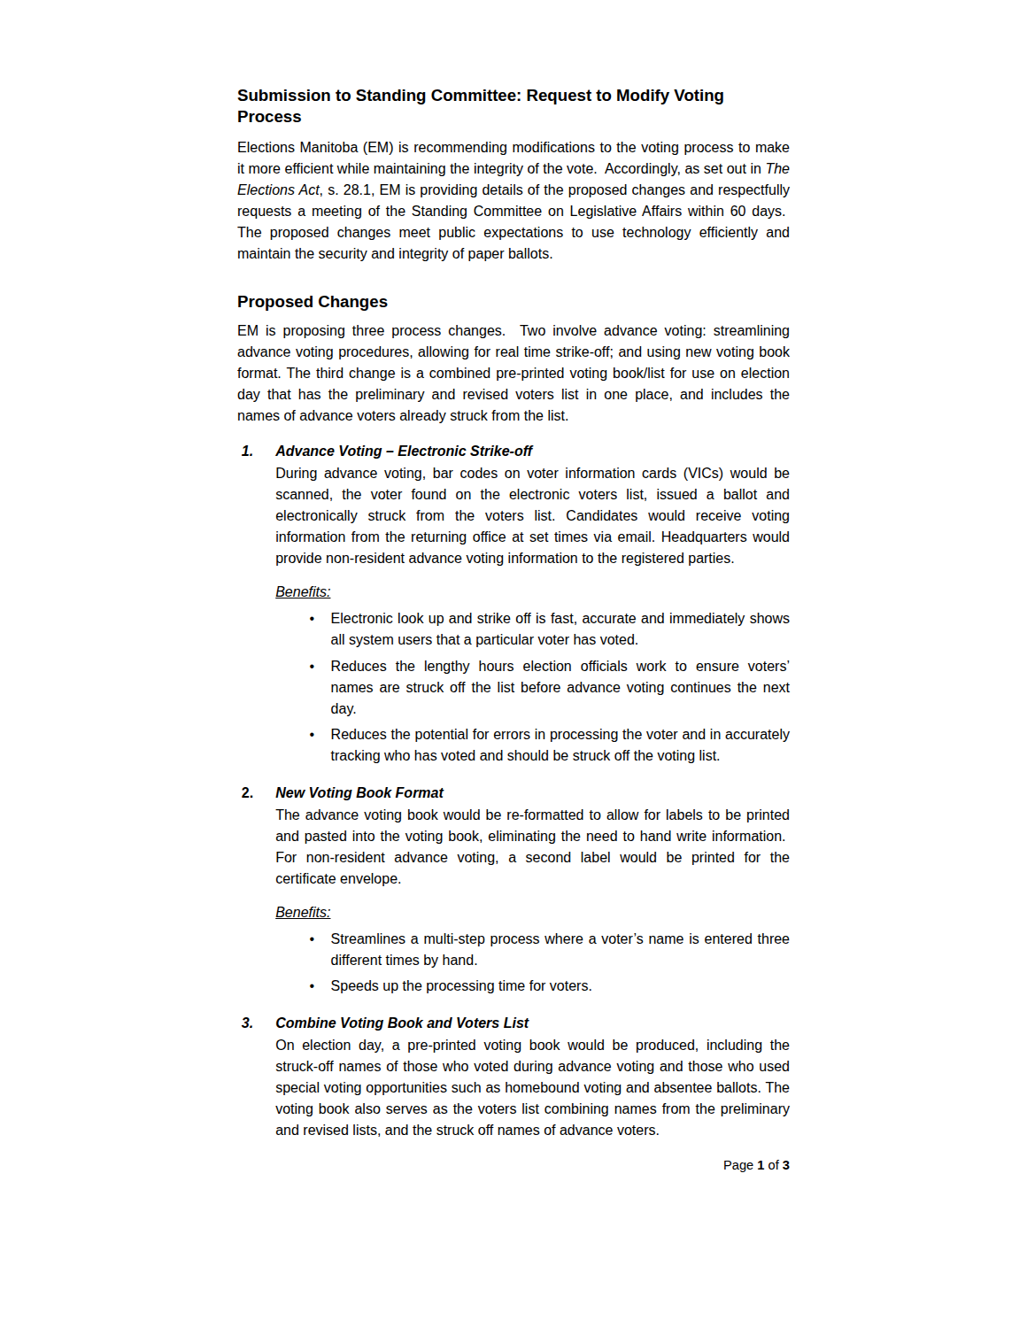Submission to Standing Committee: Request to Modify Voting Process
Elections Manitoba (EM) is recommending modifications to the voting process to make it more efficient while maintaining the integrity of the vote. Accordingly, as set out in The Elections Act, s. 28.1, EM is providing details of the proposed changes and respectfully requests a meeting of the Standing Committee on Legislative Affairs within 60 days. The proposed changes meet public expectations to use technology efficiently and maintain the security and integrity of paper ballots.
Proposed Changes
EM is proposing three process changes. Two involve advance voting: streamlining advance voting procedures, allowing for real time strike-off; and using new voting book format. The third change is a combined pre-printed voting book/list for use on election day that has the preliminary and revised voters list in one place, and includes the names of advance voters already struck from the list.
1. Advance Voting – Electronic Strike-off
During advance voting, bar codes on voter information cards (VICs) would be scanned, the voter found on the electronic voters list, issued a ballot and electronically struck from the voters list. Candidates would receive voting information from the returning office at set times via email. Headquarters would provide non-resident advance voting information to the registered parties.
Benefits:
Electronic look up and strike off is fast, accurate and immediately shows all system users that a particular voter has voted.
Reduces the lengthy hours election officials work to ensure voters’ names are struck off the list before advance voting continues the next day.
Reduces the potential for errors in processing the voter and in accurately tracking who has voted and should be struck off the voting list.
2. New Voting Book Format
The advance voting book would be re-formatted to allow for labels to be printed and pasted into the voting book, eliminating the need to hand write information. For non-resident advance voting, a second label would be printed for the certificate envelope.
Benefits:
Streamlines a multi-step process where a voter’s name is entered three different times by hand.
Speeds up the processing time for voters.
3. Combine Voting Book and Voters List
On election day, a pre-printed voting book would be produced, including the struck-off names of those who voted during advance voting and those who used special voting opportunities such as homebound voting and absentee ballots. The voting book also serves as the voters list combining names from the preliminary and revised lists, and the struck off names of advance voters.
Page 1 of 3